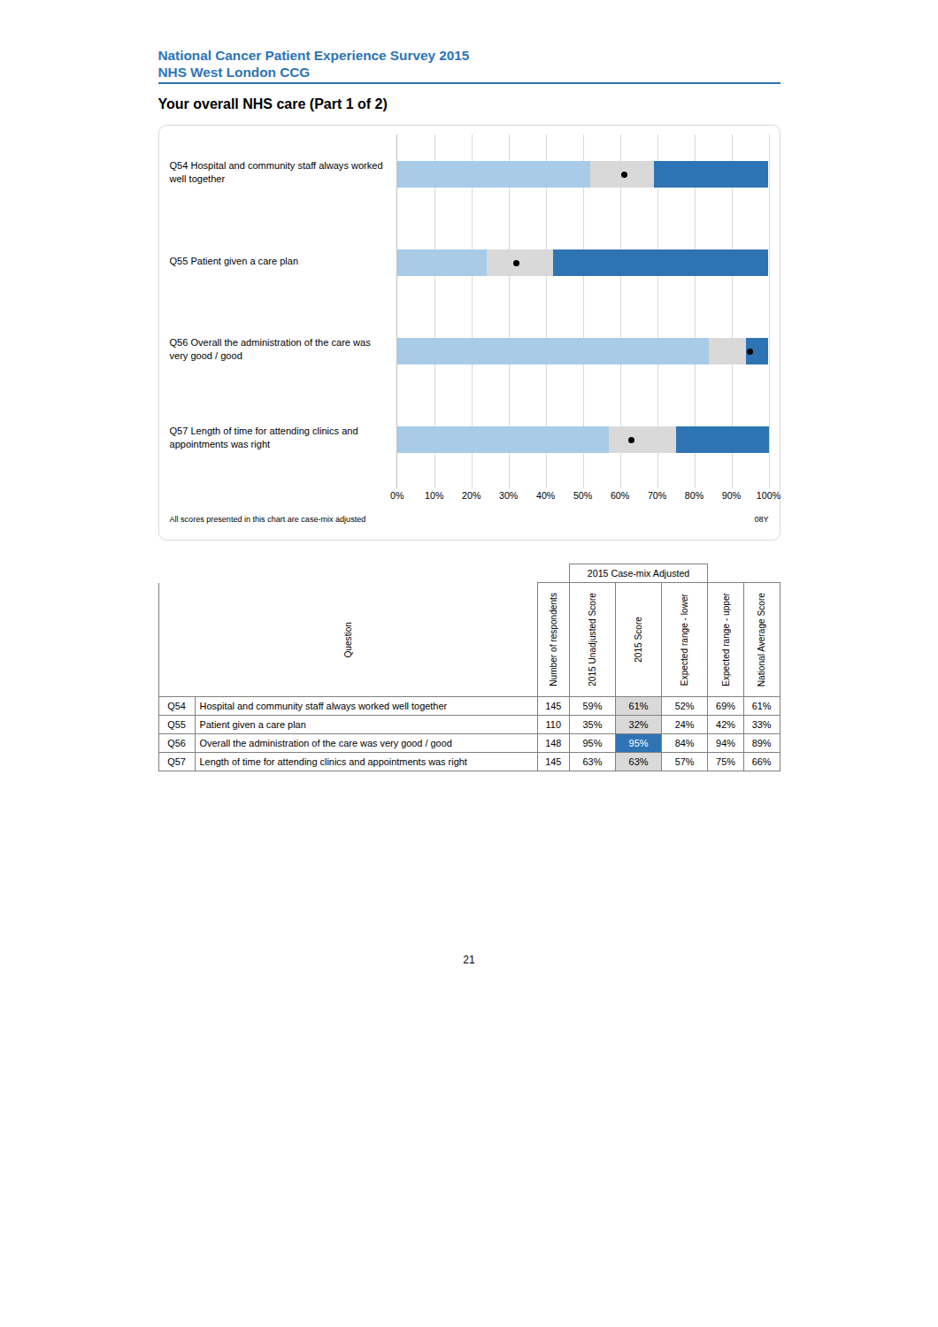National Cancer Patient Experience Survey 2015
NHS West London CCG
Your overall NHS care (Part 1 of 2)
Q54 Hospital and community staff always worked well together
Q55 Patient given a care plan
Q56 Overall the administration of the care was very good / good
Q57 Length of time for attending clinics and appointments was right
0% 10% 20% 30% 40% 50% 60% 70% 80% 90% 100%
All scores presented in this chart are case-mix adjusted 08Y
| | 2015 Case-mix Adjusted | |
| --- | --- | --- |
| Question | Number of respondents | 2015 Unadjusted Score | 2015 Score | Expected range - lower | Expected range - upper | National Average Score |
| Q54 | Hospital and community staff always worked well together | 145 | 59% | 61% | 52% | 69% | 61% |
| Q55 | Patient given a care plan | 110 | 35% | 32% | 24% | 42% | 33% |
| Q56 | Overall the administration of the care was very good / good | 148 | 95% | 95% | 84% | 94% | 89% |
| Q57 | Length of time for attending clinics and appointments was right | 145 | 63% | 63% | 57% | 75% | 66% |
21